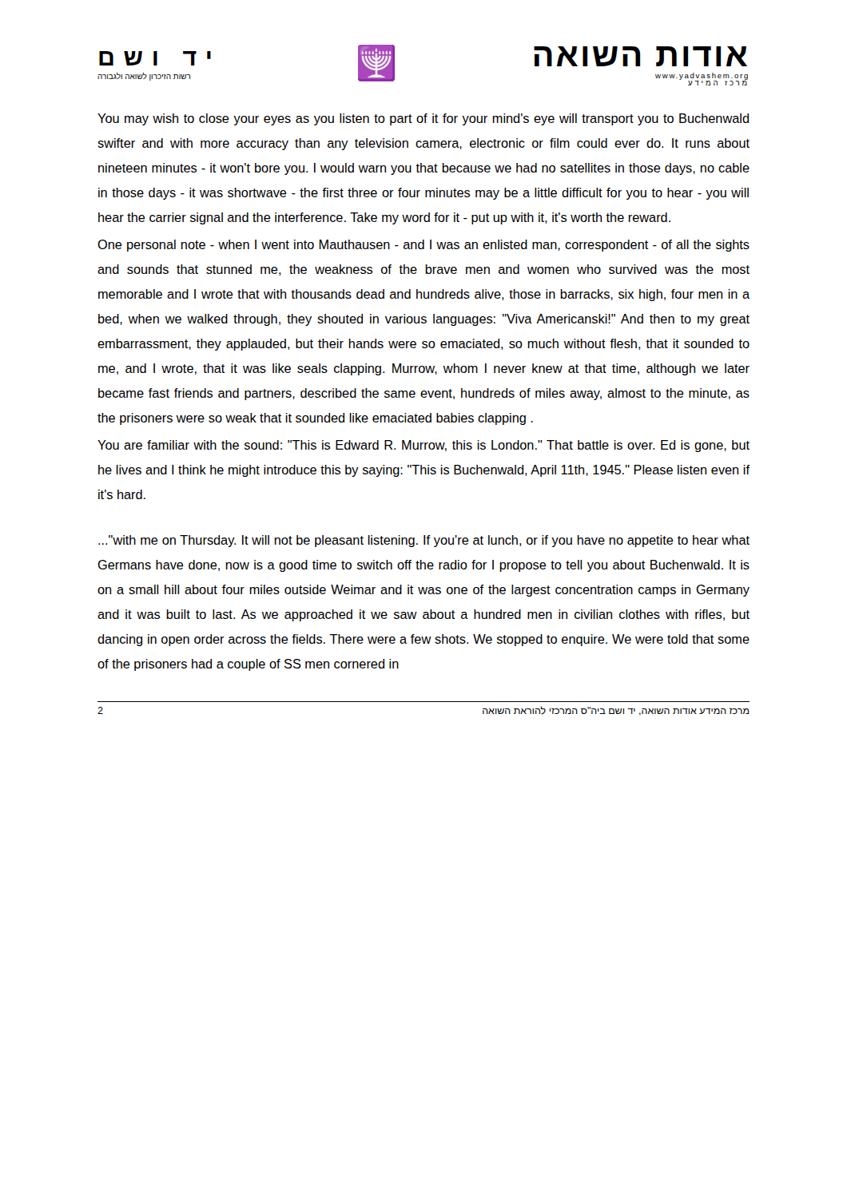יד ושם
רשות הזיכרון לשואה ולגבורה
🕎
אודות השואה
www.yadvashem.org
מרכז המידע
You may wish to close your eyes as you listen to part of it for your mind's eye will transport you to Buchenwald swifter and with more accuracy than any television camera, electronic or film could ever do. It runs about nineteen minutes - it won't bore you. I would warn you that because we had no satellites in those days, no cable in those days - it was shortwave - the first three or four minutes may be a little difficult for you to hear - you will hear the carrier signal and the interference. Take my word for it - put up with it, it's worth the reward.
One personal note - when I went into Mauthausen - and I was an enlisted man, correspondent - of all the sights and sounds that stunned me, the weakness of the brave men and women who survived was the most memorable and I wrote that with thousands dead and hundreds alive, those in barracks, six high, four men in a bed, when we walked through, they shouted in various languages: "Viva Americanski!" And then to my great embarrassment, they applauded, but their hands were so emaciated, so much without flesh, that it sounded to me, and I wrote, that it was like seals clapping. Murrow, whom I never knew at that time, although we later became fast friends and partners, described the same event, hundreds of miles away, almost to the minute, as the prisoners were so weak that it sounded like emaciated babies clapping .
You are familiar with the sound: "This is Edward R. Murrow, this is London." That battle is over. Ed is gone, but he lives and I think he might introduce this by saying: "This is Buchenwald, April 11th, 1945." Please listen even if it's hard.
..."with me on Thursday. It will not be pleasant listening. If you're at lunch, or if you have no appetite to hear what Germans have done, now is a good time to switch off the radio for I propose to tell you about Buchenwald. It is on a small hill about four miles outside Weimar and it was one of the largest concentration camps in Germany and it was built to last. As we approached it we saw about a hundred men in civilian clothes with rifles, but dancing in open order across the fields. There were a few shots. We stopped to enquire. We were told that some of the prisoners had a couple of SS men cornered in
2 מרכז המידע אודות השואה, יד ושם ביה"ס המרכזי להוראת השואה